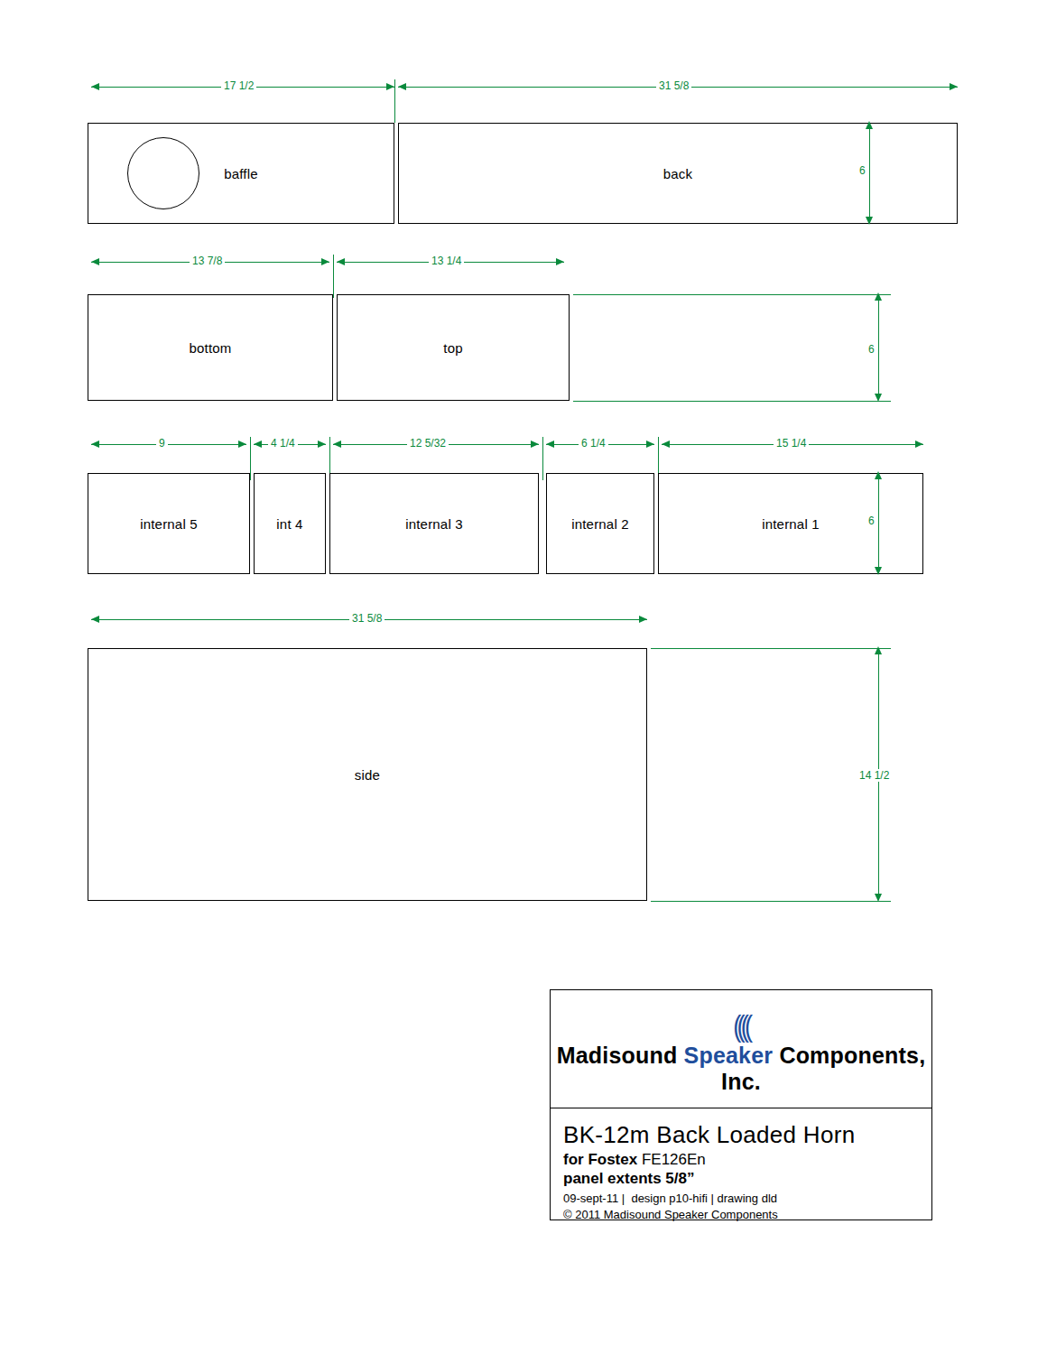============================================================ ROW 1 : baffle + back ============================================================
17 1/2
31 5/8
baffle
back
6
============================================================ ROW 2 : bottom + top ============================================================
13 7/8
13 1/4
bottom
top
6
============================================================ ROW 3 : internals 5,4,3,2,1 ============================================================
9
4 1/4
12 5/32
6 1/4
15 1/4
internal 5
int 4
internal 3
internal 2
internal 1
6
============================================================ ROW 4 : side ============================================================
31 5/8
side
14 1/2
============================================================ TITLE BLOCK ============================================================
((((
Madisound Speaker Components, Inc.
BK-12m Back Loaded Horn
for Fostex FE126En
panel extents 5/8”
09-sept-11 | design p10-hifi | drawing dld
© 2011 Madisound Speaker Components